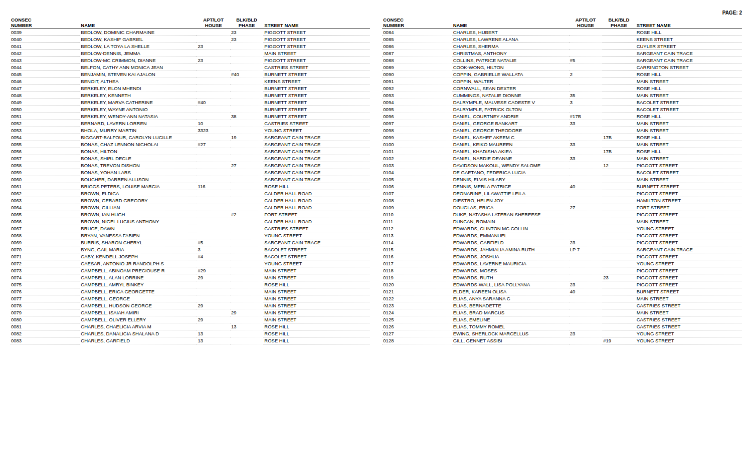PAGE: 2
| CONSEC NUMBER | NAME | APT/LOT HOUSE | BLK/BLD PHASE | STREET NAME | | CONSEC NUMBER | NAME | APT/LOT HOUSE | BLK/BLD PHASE | STREET NAME |
| --- | --- | --- | --- | --- | --- | --- | --- | --- | --- | --- |
| 0039 | BEDLOW, DOMINIC CHARMAINE | | 23 | PIGGOTT STREET | | 0084 | CHARLES, HUBERT | | | ROSE HILL |
| 0040 | BEDLOW, KASHIF GABRIEL | | 23 | PIGGOTT STREET | | 0085 | CHARLES, LAWRENE ALANA | | | KEENS STREET |
| 0041 | BEDLOW, LA TOYA LA SHELLE | 23 | | PIGGOTT STREET | | 0086 | CHARLES, SHERMA | | | CUYLER STREET |
| 0042 | BEDLOW-DENNIS, JEMMA | | | MAIN STREET | | 0087 | CHRISTMAS, ANTHONY | | | SARGEANT CAIN TRACE |
| 0043 | BEDLOW-MC CRIMMON, DIANNE | 23 | | PIGGOTT STREET | | 0088 | COLLINS, PATRICE NATALIE | #5 | | SARGEANT CAIN TRACE |
| 0044 | BELFON, CATHY ANN MONICA JEAN | | | CASTRIES STREET | | 0089 | COOK-WONG, HILTON | | | CARRINGTON STREET |
| 0045 | BENJAMIN, STEVEN KAI AJALON | | #40 | BURNETT STREET | | 0090 | COPPIN, GABRIELLE WALLATA | 2 | | ROSE HILL |
| 0046 | BENOIT, ALTHEA | | | KEENS STREET | | 0091 | COPPIN, WALTER | | | MAIN STREET |
| 0047 | BERKELEY, ELON MHENDI | | | BURNETT STREET | | 0092 | CORNWALL, SEAN DEXTER | | | ROSE HILL |
| 0048 | BERKELEY, KENNETH | | | BURNETT STREET | | 0093 | CUMMINGS, NATALIE DIONNE | 35 | | MAIN STREET |
| 0049 | BERKELEY, MARVA CATHERINE | #40 | | BURNETT STREET | | 0094 | DALRYMPLE, MALVESE CADESTE V | 3 | | BACOLET STREET |
| 0050 | BERKELEY, WAYNE ANTONIO | | | BURNETT STREET | | 0095 | DALRYMPLE, PATRICK OLTON | | | BACOLET STREET |
| 0051 | BERKELEY, WENDY-ANN NATASIA | | 38 | BURNETT STREET | | 0096 | DANIEL, COURTNEY ANDRIE | #17B | | ROSE HILL |
| 0052 | BERNARD, LAVERN LORREN | 10 | | CASTRIES STREET | | 0097 | DANIEL, GEORGE BANKART | 33 | | MAIN STREET |
| 0053 | BHOLA, MURRY MARTIN | 3323 | | YOUNG STREET | | 0098 | DANIEL, GEORGE THEODORE | | | MAIN STREET |
| 0054 | BIGGART-BALFOUR, CAROLYN LUCILLE | | 19 | SARGEANT CAIN TRACE | | 0099 | DANIEL, KASHEF AKEEM C | | 17B | ROSE HILL |
| 0055 | BONAS, CHAZ LENNON NICHOLAI | #27 | | SARGEANT CAIN TRACE | | 0100 | DANIEL, KEIKO MAUREEN | 33 | | MAIN STREET |
| 0056 | BONAS, HILTON | | | SARGEANT CAIN TRACE | | 0101 | DANIEL, KHADISHA AKIEA | | 17B | ROSE HILL |
| 0057 | BONAS, SHIRL DECLE | | | SARGEANT CAIN TRACE | | 0102 | DANIEL, NARDIE DEANNE | 33 | | MAIN STREET |
| 0058 | BONAS, TREVON DISHON | | 27 | SARGEANT CAIN TRACE | | 0103 | DAVIDSON MAKOUL, WENDY SALOME | | 12 | PIGGOTT STREET |
| 0059 | BONAS, YOHAN LARS | | | SARGEANT CAIN TRACE | | 0104 | DE GAETANO, FEDERICA LUCIA | | | BACOLET STREET |
| 0060 | BOUCHER, DARREN ALLISON | | | SARGEANT CAIN TRACE | | 0105 | DENNIS, ELVIS HILARY | | | MAIN STREET |
| 0061 | BRIGGS PETERS, LOUISE MARCIA | 116 | | ROSE HILL | | 0106 | DENNIS, MERLA PATRICE | 40 | | BURNETT STREET |
| 0062 | BROWN, ELDICA | | | CALDER HALL ROAD | | 0107 | DEONARINE, LILAWATTIE LEILA | | | PIGGOTT STREET |
| 0063 | BROWN, GERARD GREGORY | | | CALDER HALL ROAD | | 0108 | DIESTRO, HELEN JOY | | | HAMILTON STREET |
| 0064 | BROWN, GILLIAN | | | CALDER HALL ROAD | | 0109 | DOUGLAS, ERICA | 27 | | FORT STREET |
| 0065 | BROWN, IAN HUGH | | #2 | FORT STREET | | 0110 | DUKE, NATASHA LATERAN SHEREESE | | | PIGGOTT STREET |
| 0066 | BROWN, NIGEL LUCIUS ANTHONY | | | CALDER HALL ROAD | | 0111 | DUNCAN, ROMAIN | | | MAIN STREET |
| 0067 | BRUCE, DAWN | | | CASTRIES STREET | | 0112 | EDWARDS, CLINTON MC COLLIN | | | YOUNG STREET |
| 0068 | BRYAN, VANESSA FABIEN | | | YOUNG STREET | | 0113 | EDWARDS, EMMANUEL | | | PIGGOTT STREET |
| 0069 | BURRIS, SHARON CHERYL | #5 | | SARGEANT CAIN TRACE | | 0114 | EDWARDS, GARFIELD | 23 | | PIGGOTT STREET |
| 0070 | BYNG, GAIL MARIA | 3 | | BACOLET STREET | | 0115 | EDWARDS, JAHMIALIA AMINA RUTH | LP 7 | | SARGEANT CAIN TRACE |
| 0071 | CABY, KENDELL JOSEPH | #4 | | BACOLET STREET | | 0116 | EDWARDS, JOSHUA | | | PIGGOTT STREET |
| 0072 | CAESAR, ANTONIO JR RANDOLPH S | | | YOUNG STREET | | 0117 | EDWARDS, LAVERNE MAURICIA | | | YOUNG STREET |
| 0073 | CAMPBELL, ABINOAM PRECIOUSE R | #29 | | MAIN STREET | | 0118 | EDWARDS, MOSES | | | PIGGOTT STREET |
| 0074 | CAMPBELL, ALAN LORRINE | 29 | | MAIN STREET | | 0119 | EDWARDS, RUTH | | 23 | PIGGOTT STREET |
| 0075 | CAMPBELL, AMRYL BINKEY | | | ROSE HILL | | 0120 | EDWARDS-WALL, LISA POLLYANA | 23 | | PIGGOTT STREET |
| 0076 | CAMPBELL, ERICA GEORGETTE | | | MAIN STREET | | 0121 | ELDER, KAREEN OLISA | 40 | | BURNETT STREET |
| 0077 | CAMPBELL, GEORGE | | | MAIN STREET | | 0122 | ELIAS, ANYA SARANNA C | | | MAIN STREET |
| 0078 | CAMPBELL, HUDSON GEORGE | 29 | | MAIN STREET | | 0123 | ELIAS, BERNADETTE | | | CASTRIES STREET |
| 0079 | CAMPBELL, ISAIAH AMIRI | | 29 | MAIN STREET | | 0124 | ELIAS, BRAD MARCUS | | | MAIN STREET |
| 0080 | CAMPBELL, OLIVER ELLERY | 29 | | MAIN STREET | | 0125 | ELIAS, EMELINE | | | CASTRIES STREET |
| 0081 | CHARLES, CHAELICIA ARVIA M | | 13 | ROSE HILL | | 0126 | ELIAS, TOMMY ROMEL | | | CASTRIES STREET |
| 0082 | CHARLES, DANALICIA SHALANA D | 13 | | ROSE HILL | | 0127 | EWING, SHERLOCK MARCELLUS | 23 | | YOUNG STREET |
| 0083 | CHARLES, GARFIELD | 13 | | ROSE HILL | | 0128 | GILL, GENNET ASSIBI | | #19 | YOUNG STREET |